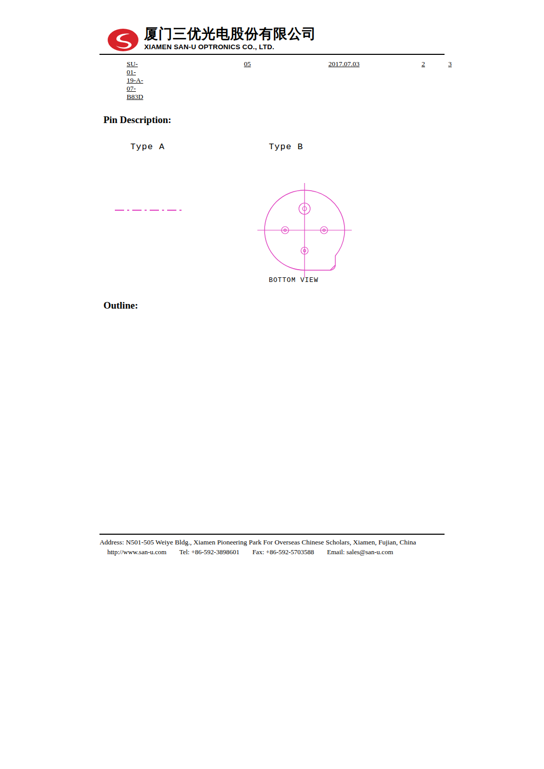厦门三优光电股份有限公司
XIAMEN SAN-U OPTRONICS CO., LTD.
SU-01-19-A-07-B83D 05 2017.07.03 2 3
Pin Description:
Type A
Type B
BOTTOM VIEW
Outline:
Address: N501-505 Weiye Bldg., Xiamen Pioneering Park For Overseas Chinese Scholars, Xiamen, Fujian, China
http://www.san-u.com Tel: +86-592-3898601 Fax: +86-592-5703588 Email: sales@san-u.com